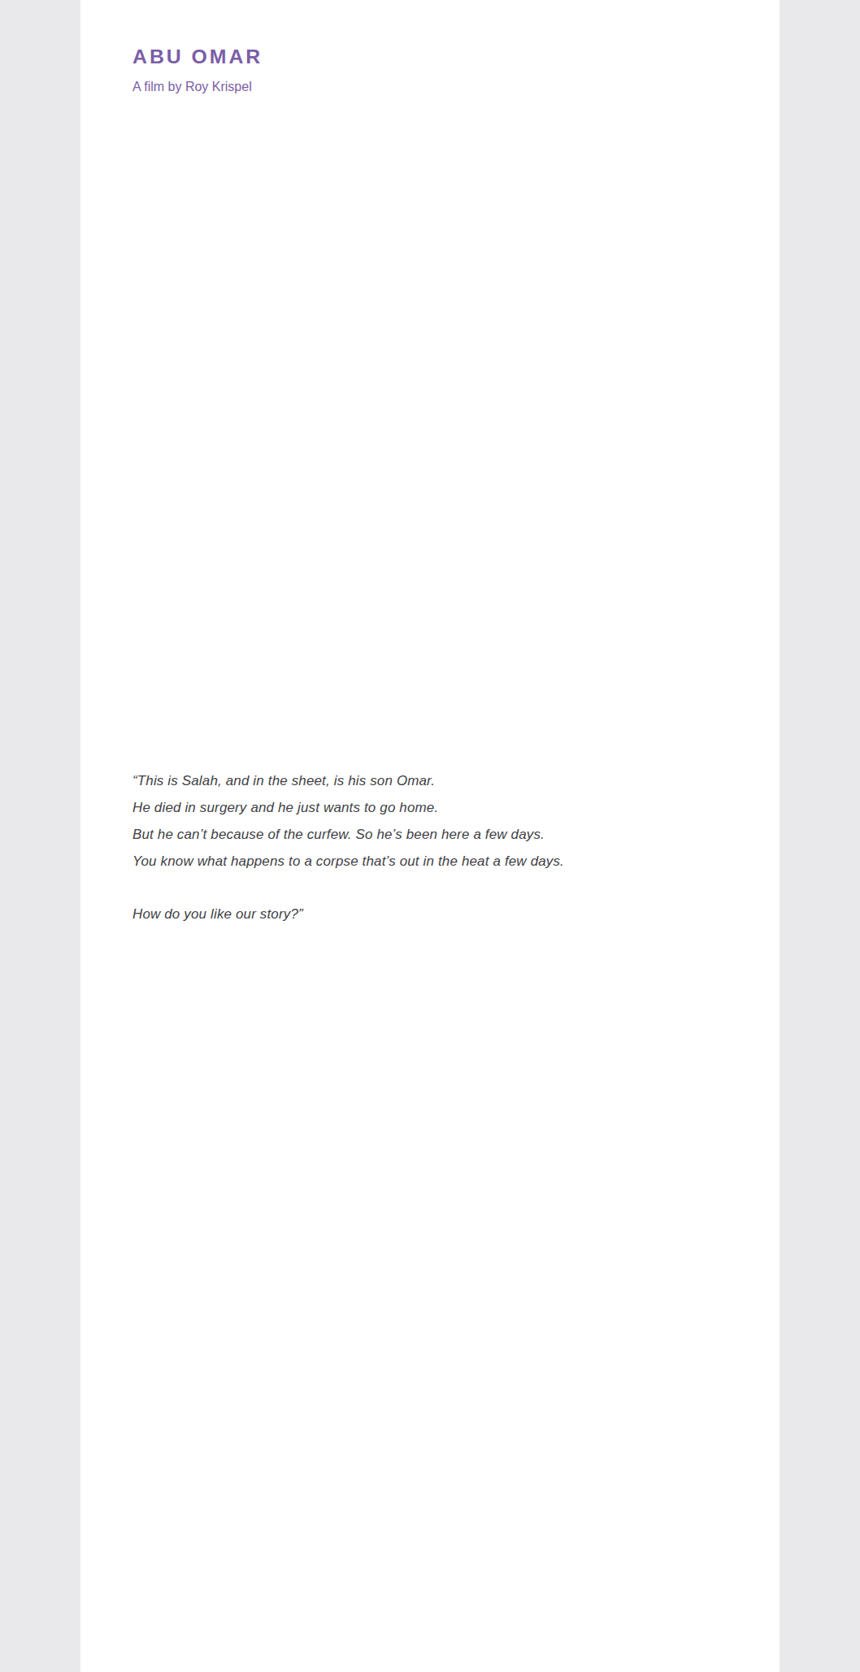Abu Omar
A film by Roy Krispel
“This is Salah, and in the sheet, is his son Omar.
He died in surgery and he just wants to go home.
But he can’t because of the curfew. So he’s been here a few days.
You know what happens to a corpse that’s out in the heat a few days.
How do you like our story?”